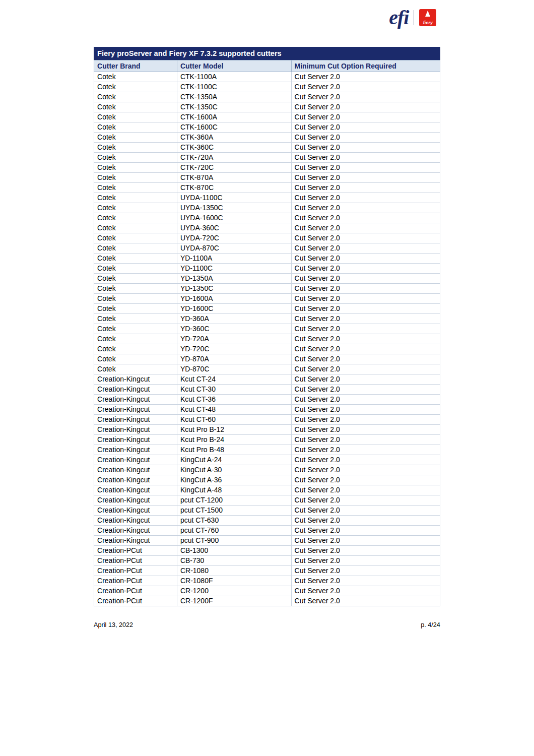efi fiery
Fiery proServer and Fiery XF 7.3.2 supported cutters
| Cutter Brand | Cutter Model | Minimum Cut Option Required |
| --- | --- | --- |
| Cotek | CTK-1100A | Cut Server 2.0 |
| Cotek | CTK-1100C | Cut Server 2.0 |
| Cotek | CTK-1350A | Cut Server 2.0 |
| Cotek | CTK-1350C | Cut Server 2.0 |
| Cotek | CTK-1600A | Cut Server 2.0 |
| Cotek | CTK-1600C | Cut Server 2.0 |
| Cotek | CTK-360A | Cut Server 2.0 |
| Cotek | CTK-360C | Cut Server 2.0 |
| Cotek | CTK-720A | Cut Server 2.0 |
| Cotek | CTK-720C | Cut Server 2.0 |
| Cotek | CTK-870A | Cut Server 2.0 |
| Cotek | CTK-870C | Cut Server 2.0 |
| Cotek | UYDA-1100C | Cut Server 2.0 |
| Cotek | UYDA-1350C | Cut Server 2.0 |
| Cotek | UYDA-1600C | Cut Server 2.0 |
| Cotek | UYDA-360C | Cut Server 2.0 |
| Cotek | UYDA-720C | Cut Server 2.0 |
| Cotek | UYDA-870C | Cut Server 2.0 |
| Cotek | YD-1100A | Cut Server 2.0 |
| Cotek | YD-1100C | Cut Server 2.0 |
| Cotek | YD-1350A | Cut Server 2.0 |
| Cotek | YD-1350C | Cut Server 2.0 |
| Cotek | YD-1600A | Cut Server 2.0 |
| Cotek | YD-1600C | Cut Server 2.0 |
| Cotek | YD-360A | Cut Server 2.0 |
| Cotek | YD-360C | Cut Server 2.0 |
| Cotek | YD-720A | Cut Server 2.0 |
| Cotek | YD-720C | Cut Server 2.0 |
| Cotek | YD-870A | Cut Server 2.0 |
| Cotek | YD-870C | Cut Server 2.0 |
| Creation-Kingcut | Kcut CT-24 | Cut Server 2.0 |
| Creation-Kingcut | Kcut CT-30 | Cut Server 2.0 |
| Creation-Kingcut | Kcut CT-36 | Cut Server 2.0 |
| Creation-Kingcut | Kcut CT-48 | Cut Server 2.0 |
| Creation-Kingcut | Kcut CT-60 | Cut Server 2.0 |
| Creation-Kingcut | Kcut Pro B-12 | Cut Server 2.0 |
| Creation-Kingcut | Kcut Pro B-24 | Cut Server 2.0 |
| Creation-Kingcut | Kcut Pro B-48 | Cut Server 2.0 |
| Creation-Kingcut | KingCut A-24 | Cut Server 2.0 |
| Creation-Kingcut | KingCut A-30 | Cut Server 2.0 |
| Creation-Kingcut | KingCut A-36 | Cut Server 2.0 |
| Creation-Kingcut | KingCut A-48 | Cut Server 2.0 |
| Creation-Kingcut | pcut CT-1200 | Cut Server 2.0 |
| Creation-Kingcut | pcut CT-1500 | Cut Server 2.0 |
| Creation-Kingcut | pcut CT-630 | Cut Server 2.0 |
| Creation-Kingcut | pcut CT-760 | Cut Server 2.0 |
| Creation-Kingcut | pcut CT-900 | Cut Server 2.0 |
| Creation-PCut | CB-1300 | Cut Server 2.0 |
| Creation-PCut | CB-730 | Cut Server 2.0 |
| Creation-PCut | CR-1080 | Cut Server 2.0 |
| Creation-PCut | CR-1080F | Cut Server 2.0 |
| Creation-PCut | CR-1200 | Cut Server 2.0 |
| Creation-PCut | CR-1200F | Cut Server 2.0 |
April 13, 2022 p. 4/24